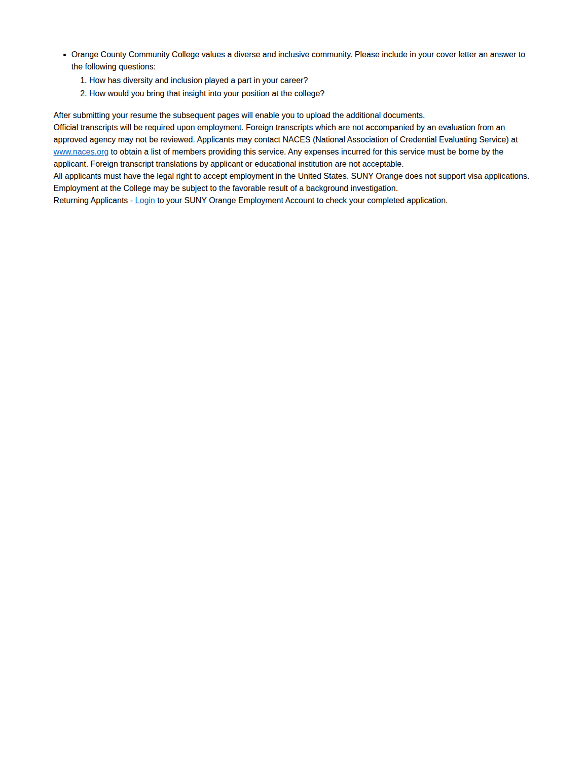Orange County Community College values a diverse and inclusive community. Please include in your cover letter an answer to the following questions:
How has diversity and inclusion played a part in your career?
How would you bring that insight into your position at the college?
After submitting your resume the subsequent pages will enable you to upload the additional documents.
Official transcripts will be required upon employment. Foreign transcripts which are not accompanied by an evaluation from an approved agency may not be reviewed. Applicants may contact NACES (National Association of Credential Evaluating Service) at www.naces.org to obtain a list of members providing this service. Any expenses incurred for this service must be borne by the applicant. Foreign transcript translations by applicant or educational institution are not acceptable.
All applicants must have the legal right to accept employment in the United States. SUNY Orange does not support visa applications.
Employment at the College may be subject to the favorable result of a background investigation.
Returning Applicants - Login to your SUNY Orange Employment Account to check your completed application.